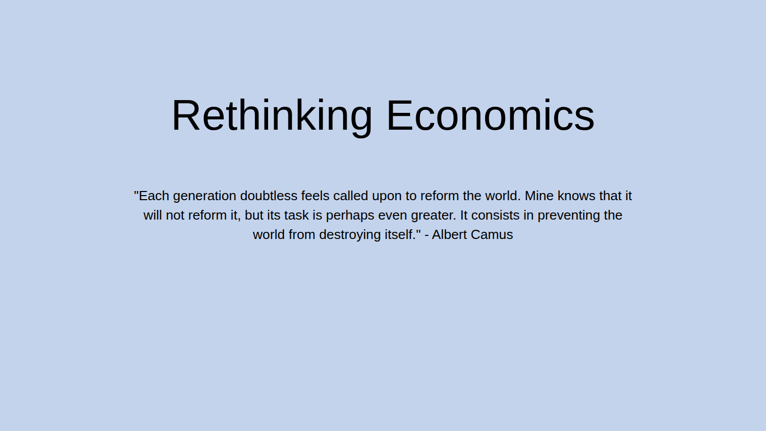Rethinking Economics
"Each generation doubtless feels called upon to reform the world. Mine knows that it will not reform it, but its task is perhaps even greater. It consists in preventing the world from destroying itself." - Albert Camus